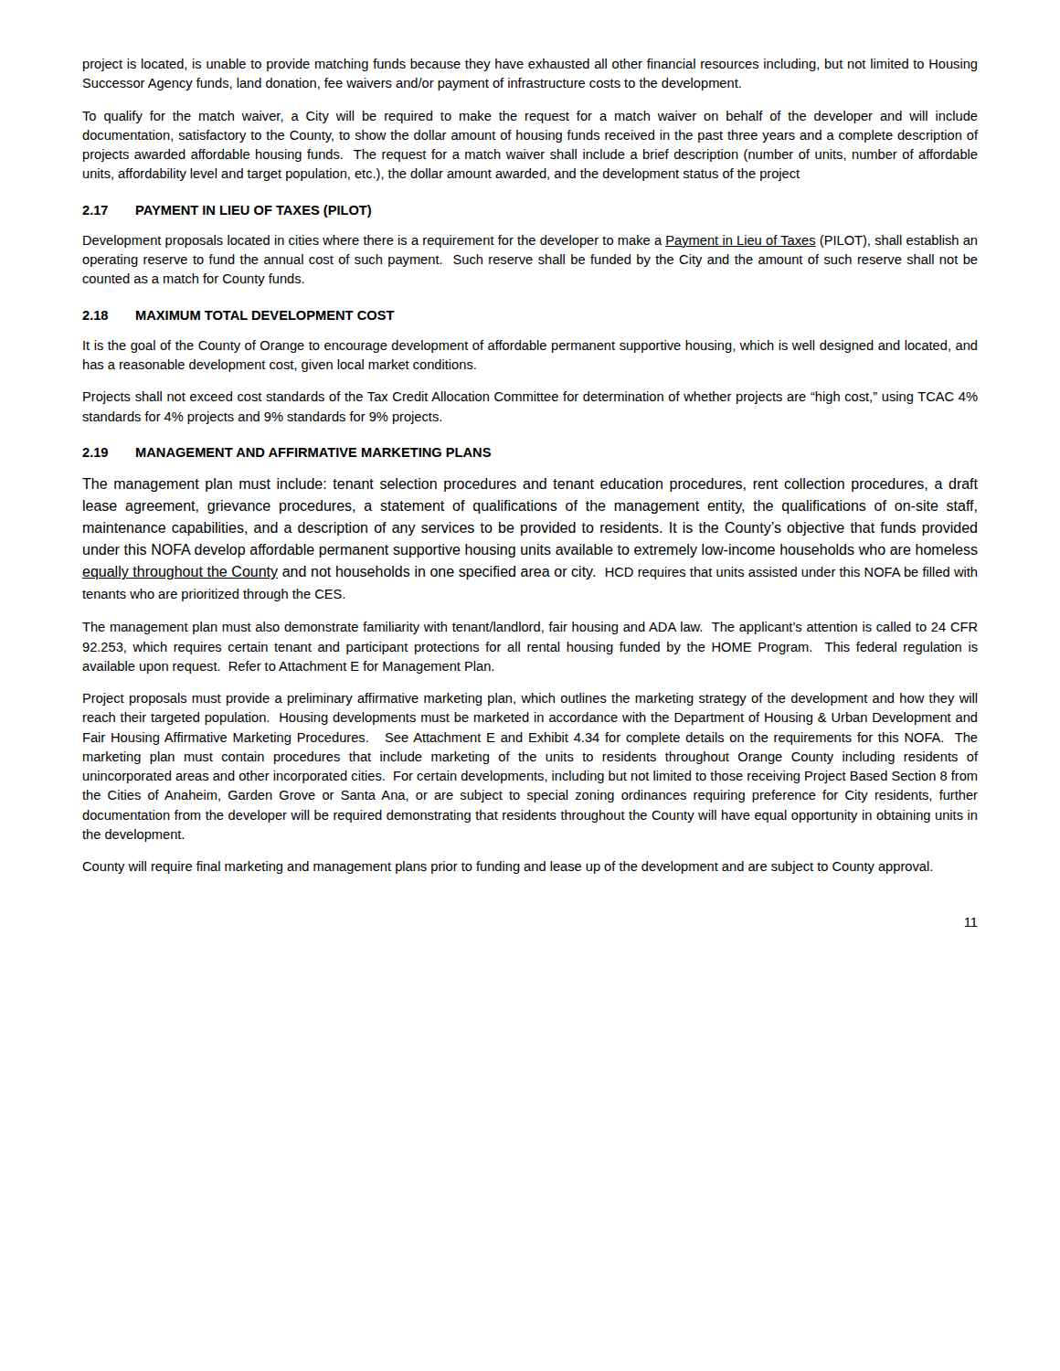project is located, is unable to provide matching funds because they have exhausted all other financial resources including, but not limited to Housing Successor Agency funds, land donation, fee waivers and/or payment of infrastructure costs to the development.
To qualify for the match waiver, a City will be required to make the request for a match waiver on behalf of the developer and will include documentation, satisfactory to the County, to show the dollar amount of housing funds received in the past three years and a complete description of projects awarded affordable housing funds. The request for a match waiver shall include a brief description (number of units, number of affordable units, affordability level and target population, etc.), the dollar amount awarded, and the development status of the project
2.17 PAYMENT IN LIEU OF TAXES (PILOT)
Development proposals located in cities where there is a requirement for the developer to make a Payment in Lieu of Taxes (PILOT), shall establish an operating reserve to fund the annual cost of such payment. Such reserve shall be funded by the City and the amount of such reserve shall not be counted as a match for County funds.
2.18 MAXIMUM TOTAL DEVELOPMENT COST
It is the goal of the County of Orange to encourage development of affordable permanent supportive housing, which is well designed and located, and has a reasonable development cost, given local market conditions.
Projects shall not exceed cost standards of the Tax Credit Allocation Committee for determination of whether projects are “high cost,” using TCAC 4% standards for 4% projects and 9% standards for 9% projects.
2.19 MANAGEMENT AND AFFIRMATIVE MARKETING PLANS
The management plan must include: tenant selection procedures and tenant education procedures, rent collection procedures, a draft lease agreement, grievance procedures, a statement of qualifications of the management entity, the qualifications of on-site staff, maintenance capabilities, and a description of any services to be provided to residents. It is the County’s objective that funds provided under this NOFA develop affordable permanent supportive housing units available to extremely low-income households who are homeless equally throughout the County and not households in one specified area or city. HCD requires that units assisted under this NOFA be filled with tenants who are prioritized through the CES.
The management plan must also demonstrate familiarity with tenant/landlord, fair housing and ADA law. The applicant’s attention is called to 24 CFR 92.253, which requires certain tenant and participant protections for all rental housing funded by the HOME Program. This federal regulation is available upon request. Refer to Attachment E for Management Plan.
Project proposals must provide a preliminary affirmative marketing plan, which outlines the marketing strategy of the development and how they will reach their targeted population. Housing developments must be marketed in accordance with the Department of Housing & Urban Development and Fair Housing Affirmative Marketing Procedures. See Attachment E and Exhibit 4.34 for complete details on the requirements for this NOFA. The marketing plan must contain procedures that include marketing of the units to residents throughout Orange County including residents of unincorporated areas and other incorporated cities. For certain developments, including but not limited to those receiving Project Based Section 8 from the Cities of Anaheim, Garden Grove or Santa Ana, or are subject to special zoning ordinances requiring preference for City residents, further documentation from the developer will be required demonstrating that residents throughout the County will have equal opportunity in obtaining units in the development.
County will require final marketing and management plans prior to funding and lease up of the development and are subject to County approval.
11